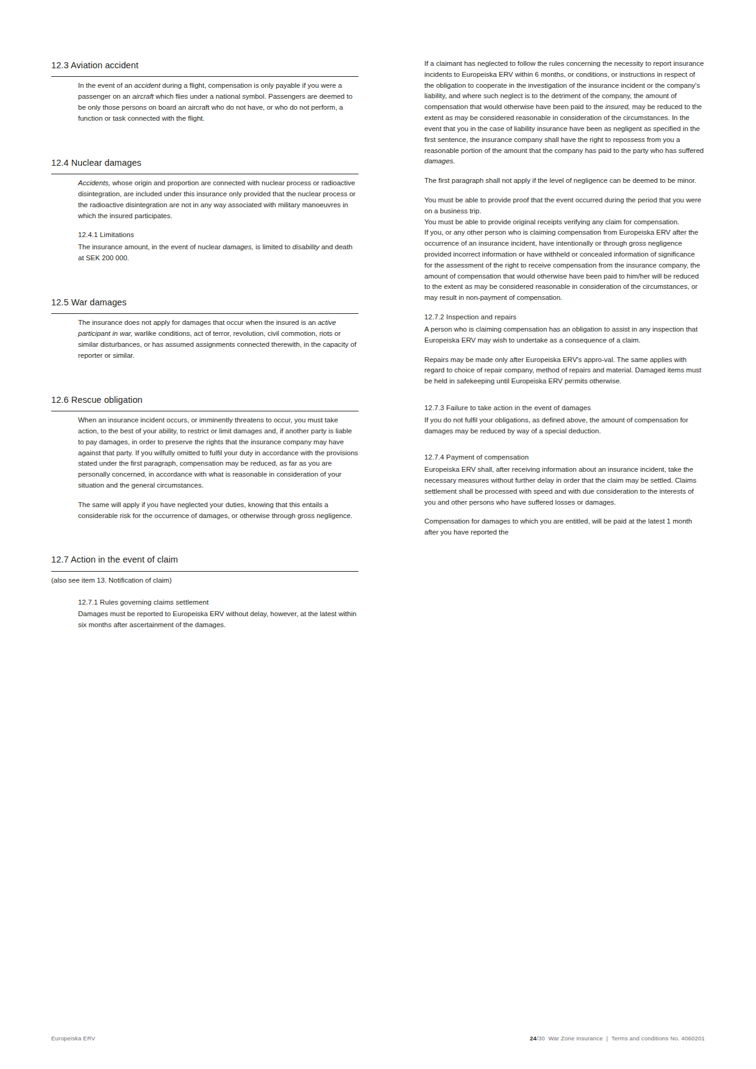12.3 Aviation accident
In the event of an accident during a flight, compensation is only payable if you were a passenger on an aircraft which flies under a national symbol. Passengers are deemed to be only those persons on board an aircraft who do not have, or who do not perform, a function or task connected with the flight.
12.4 Nuclear damages
Accidents, whose origin and proportion are connected with nuclear process or radioactive disintegration, are included under this insurance only provided that the nuclear process or the radioactive disintegration are not in any way associated with military manoeuvres in which the insured participates.
12.4.1 Limitations
The insurance amount, in the event of nuclear damages, is limited to disability and death at SEK 200 000.
12.5 War damages
The insurance does not apply for damages that occur when the insured is an active participant in war, warlike conditions, act of terror, revolution, civil commotion, riots or similar disturbances, or has assumed assignments connected therewith, in the capacity of reporter or similar.
12.6 Rescue obligation
When an insurance incident occurs, or imminently threatens to occur, you must take action, to the best of your ability, to restrict or limit damages and, if another party is liable to pay damages, in order to preserve the rights that the insurance company may have against that party. If you wilfully omitted to fulfil your duty in accordance with the provisions stated under the first paragraph, compensation may be reduced, as far as you are personally concerned, in accordance with what is reasonable in consideration of your situation and the general circumstances.
The same will apply if you have neglected your duties, knowing that this entails a considerable risk for the occurrence of damages, or otherwise through gross negligence.
12.7 Action in the event of claim
(also see item 13. Notification of claim)
12.7.1 Rules governing claims settlement
Damages must be reported to Europeiska ERV without delay, however, at the latest within six months after ascertainment of the damages.
If a claimant has neglected to follow the rules concerning the necessity to report insurance incidents to Europeiska ERV within 6 months, or conditions, or instructions in respect of the obligation to cooperate in the investigation of the insurance incident or the company's liability, and where such neglect is to the detriment of the company, the amount of compensation that would otherwise have been paid to the insured, may be reduced to the extent as may be considered reasonable in consideration of the circumstances. In the event that you in the case of liability insurance have been as negligent as specified in the first sentence, the insurance company shall have the right to repossess from you a reasonable portion of the amount that the company has paid to the party who has suffered damages.
The first paragraph shall not apply if the level of negligence can be deemed to be minor.
You must be able to provide proof that the event occurred during the period that you were on a business trip.
You must be able to provide original receipts verifying any claim for compensation.
If you, or any other person who is claiming compensation from Europeiska ERV after the occurrence of an insurance incident, have intentionally or through gross negligence provided incorrect information or have withheld or concealed information of significance for the assessment of the right to receive compensation from the insurance company, the amount of compensation that would otherwise have been paid to him/her will be reduced to the extent as may be considered reasonable in consideration of the circumstances, or may result in non-payment of compensation.
12.7.2 Inspection and repairs
A person who is claiming compensation has an obligation to assist in any inspection that Europeiska ERV may wish to undertake as a consequence of a claim.
Repairs may be made only after Europeiska ERV's appro-val. The same applies with regard to choice of repair company, method of repairs and material. Damaged items must be held in safekeeping until Europeiska ERV permits otherwise.
12.7.3 Failure to take action in the event of damages
If you do not fulfil your obligations, as defined above, the amount of compensation for damages may be reduced by way of a special deduction.
12.7.4 Payment of compensation
Europeiska ERV shall, after receiving information about an insurance incident, take the necessary measures without further delay in order that the claim may be settled. Claims settlement shall be processed with speed and with due consideration to the interests of you and other persons who have suffered losses or damages.
Compensation for damages to which you are entitled, will be paid at the latest 1 month after you have reported the
Europeiska ERV
24/30 War Zone Insurance | Terms and conditions No. 4060201